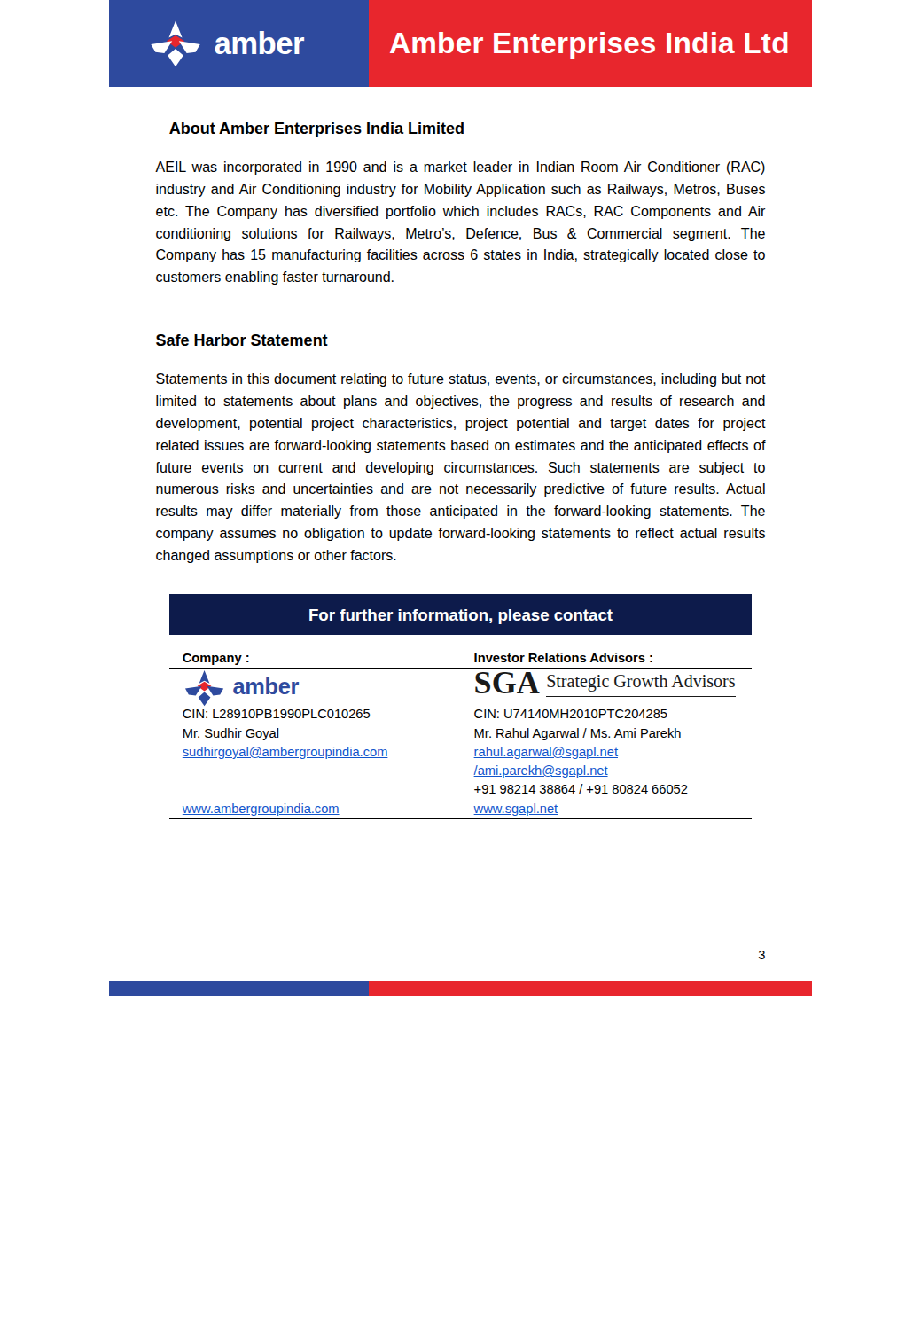amber
Amber Enterprises India Ltd
About Amber Enterprises India Limited
AEIL was incorporated in 1990 and is a market leader in Indian Room Air Conditioner (RAC) industry and Air Conditioning industry for Mobility Application such as Railways, Metros, Buses etc. The Company has diversified portfolio which includes RACs, RAC Components and Air conditioning solutions for Railways, Metro’s, Defence, Bus & Commercial segment. The Company has 15 manufacturing facilities across 6 states in India, strategically located close to customers enabling faster turnaround.
Safe Harbor Statement
Statements in this document relating to future status, events, or circumstances, including but not limited to statements about plans and objectives, the progress and results of research and development, potential project characteristics, project potential and target dates for project related issues are forward-looking statements based on estimates and the anticipated effects of future events on current and developing circumstances. Such statements are subject to numerous risks and uncertainties and are not necessarily predictive of future results. Actual results may differ materially from those anticipated in the forward-looking statements. The company assumes no obligation to update forward-looking statements to reflect actual results changed assumptions or other factors.
For further information, please contact
| Company : | Investor Relations Advisors : |
| amber | SGA Strategic Growth Advisors |
| CIN: L28910PB1990PLC010265 | CIN: U74140MH2010PTC204285 |
| Mr. Sudhir Goyal sudhirgoyal@ambergroupindia.com | Mr. Rahul Agarwal / Ms. Ami Parekh rahul.agarwal@sgapl.net /ami.parekh@sgapl.net +91 98214 38864 / +91 80824 66052 |
| www.ambergroupindia.com | www.sgapl.net |
3